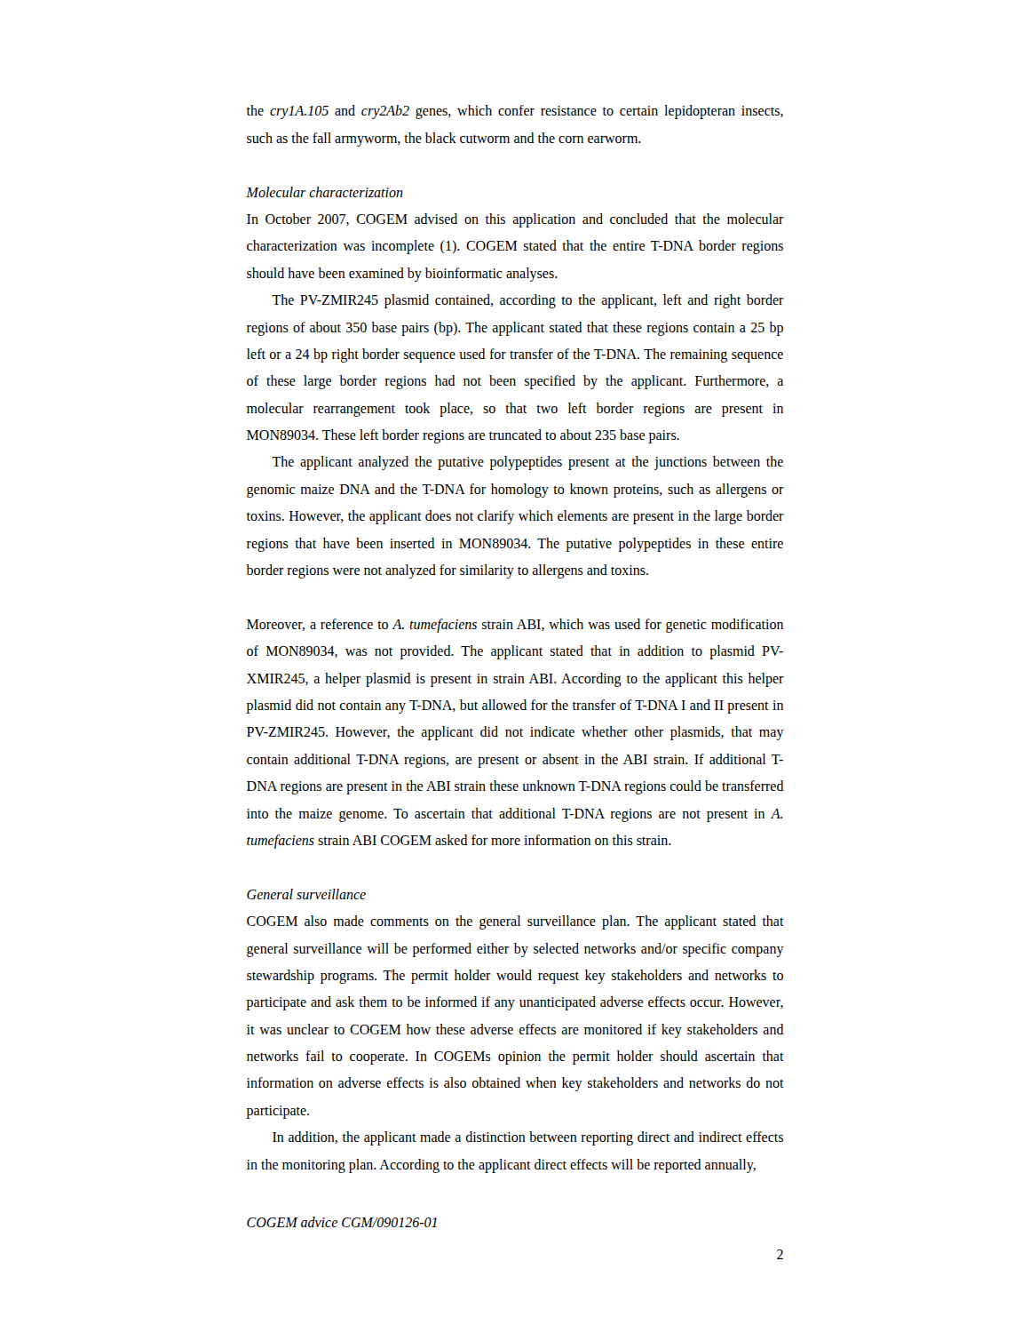the cry1A.105 and cry2Ab2 genes, which confer resistance to certain lepidopteran insects, such as the fall armyworm, the black cutworm and the corn earworm.
Molecular characterization
In October 2007, COGEM advised on this application and concluded that the molecular characterization was incomplete (1). COGEM stated that the entire T-DNA border regions should have been examined by bioinformatic analyses.
The PV-ZMIR245 plasmid contained, according to the applicant, left and right border regions of about 350 base pairs (bp). The applicant stated that these regions contain a 25 bp left or a 24 bp right border sequence used for transfer of the T-DNA. The remaining sequence of these large border regions had not been specified by the applicant. Furthermore, a molecular rearrangement took place, so that two left border regions are present in MON89034. These left border regions are truncated to about 235 base pairs.
The applicant analyzed the putative polypeptides present at the junctions between the genomic maize DNA and the T-DNA for homology to known proteins, such as allergens or toxins. However, the applicant does not clarify which elements are present in the large border regions that have been inserted in MON89034. The putative polypeptides in these entire border regions were not analyzed for similarity to allergens and toxins.
Moreover, a reference to A. tumefaciens strain ABI, which was used for genetic modification of MON89034, was not provided. The applicant stated that in addition to plasmid PV-XMIR245, a helper plasmid is present in strain ABI. According to the applicant this helper plasmid did not contain any T-DNA, but allowed for the transfer of T-DNA I and II present in PV-ZMIR245. However, the applicant did not indicate whether other plasmids, that may contain additional T-DNA regions, are present or absent in the ABI strain. If additional T-DNA regions are present in the ABI strain these unknown T-DNA regions could be transferred into the maize genome. To ascertain that additional T-DNA regions are not present in A. tumefaciens strain ABI COGEM asked for more information on this strain.
General surveillance
COGEM also made comments on the general surveillance plan. The applicant stated that general surveillance will be performed either by selected networks and/or specific company stewardship programs. The permit holder would request key stakeholders and networks to participate and ask them to be informed if any unanticipated adverse effects occur. However, it was unclear to COGEM how these adverse effects are monitored if key stakeholders and networks fail to cooperate. In COGEMs opinion the permit holder should ascertain that information on adverse effects is also obtained when key stakeholders and networks do not participate.
In addition, the applicant made a distinction between reporting direct and indirect effects in the monitoring plan. According to the applicant direct effects will be reported annually,
COGEM advice CGM/090126-01
2